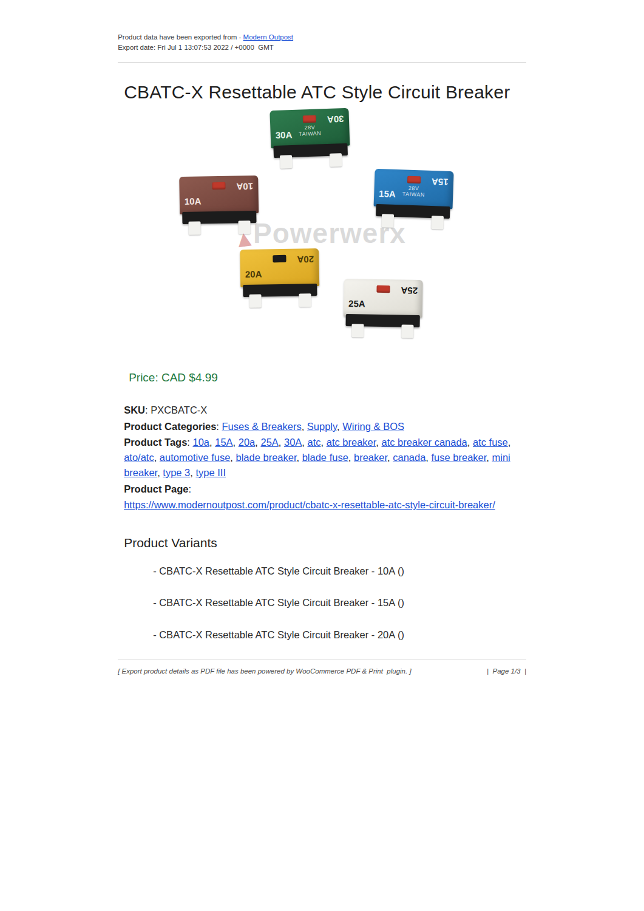Product data have been exported from - Modern Outpost
Export date: Fri Jul 1 13:07:53 2022 / +0000 GMT
CBATC-X Resettable ATC Style Circuit Breaker
▴Powerwerx
10A
10A
30A
30A
28V
TAIWAN
15A
15A
28V
TAIWAN
20A
20A
25A
25A
Price: CAD $4.99
SKU: PXCBATC-X
Product Categories: Fuses & Breakers, Supply, Wiring & BOS
Product Tags: 10a, 15A, 20a, 25A, 30A, atc, atc breaker, atc breaker canada, atc fuse, ato/atc, automotive fuse, blade breaker, blade fuse, breaker, canada, fuse breaker, mini breaker, type 3, type III
Product Page: https://www.modernoutpost.com/product/cbatc-x-resettable-atc-style-circuit-breaker/
Product Variants
- CBATC-X Resettable ATC Style Circuit Breaker - 10A ()
- CBATC-X Resettable ATC Style Circuit Breaker - 15A ()
- CBATC-X Resettable ATC Style Circuit Breaker - 20A ()
[ Export product details as PDF file has been powered by WooCommerce PDF & Print plugin. ]
| Page 1/3 |